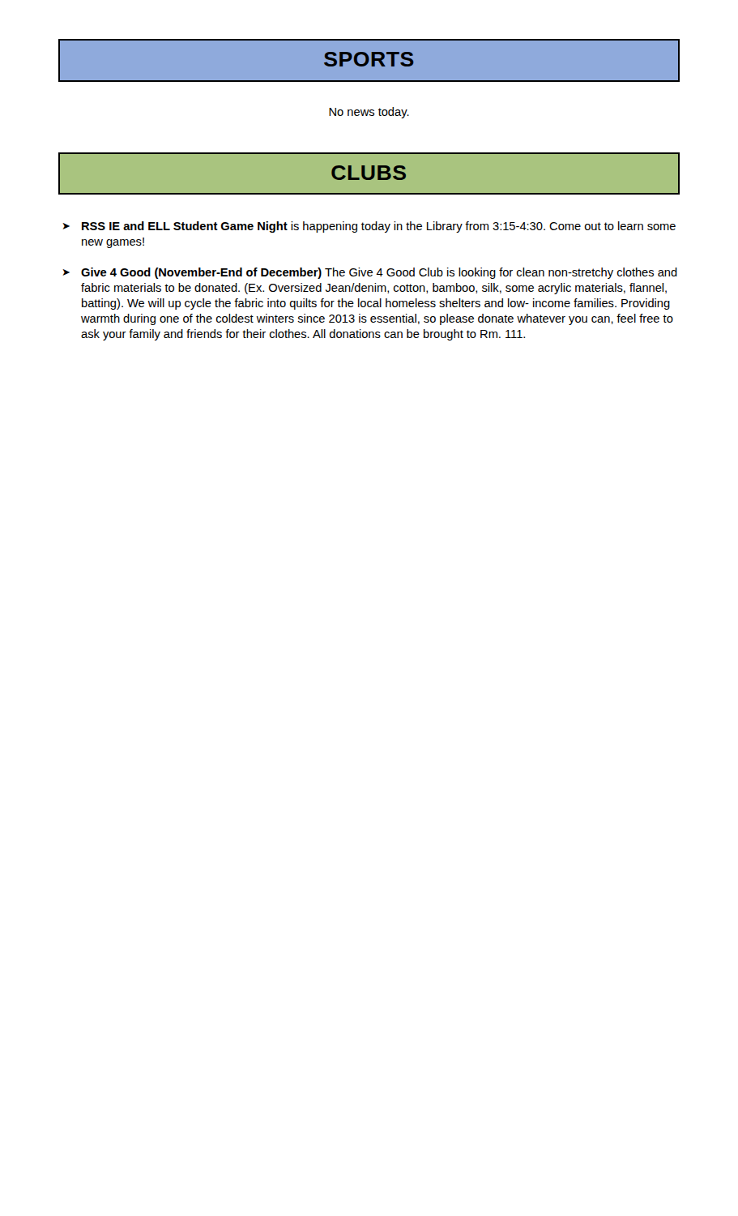SPORTS
No news today.
CLUBS
RSS IE and ELL Student Game Night is happening today in the Library from 3:15-4:30. Come out to learn some new games!
Give 4 Good (November-End of December) The Give 4 Good Club is looking for clean non-stretchy clothes and fabric materials to be donated. (Ex. Oversized Jean/denim, cotton, bamboo, silk, some acrylic materials, flannel, batting). We will up cycle the fabric into quilts for the local homeless shelters and low- income families. Providing warmth during one of the coldest winters since 2013 is essential, so please donate whatever you can, feel free to ask your family and friends for their clothes. All donations can be brought to Rm. 111.